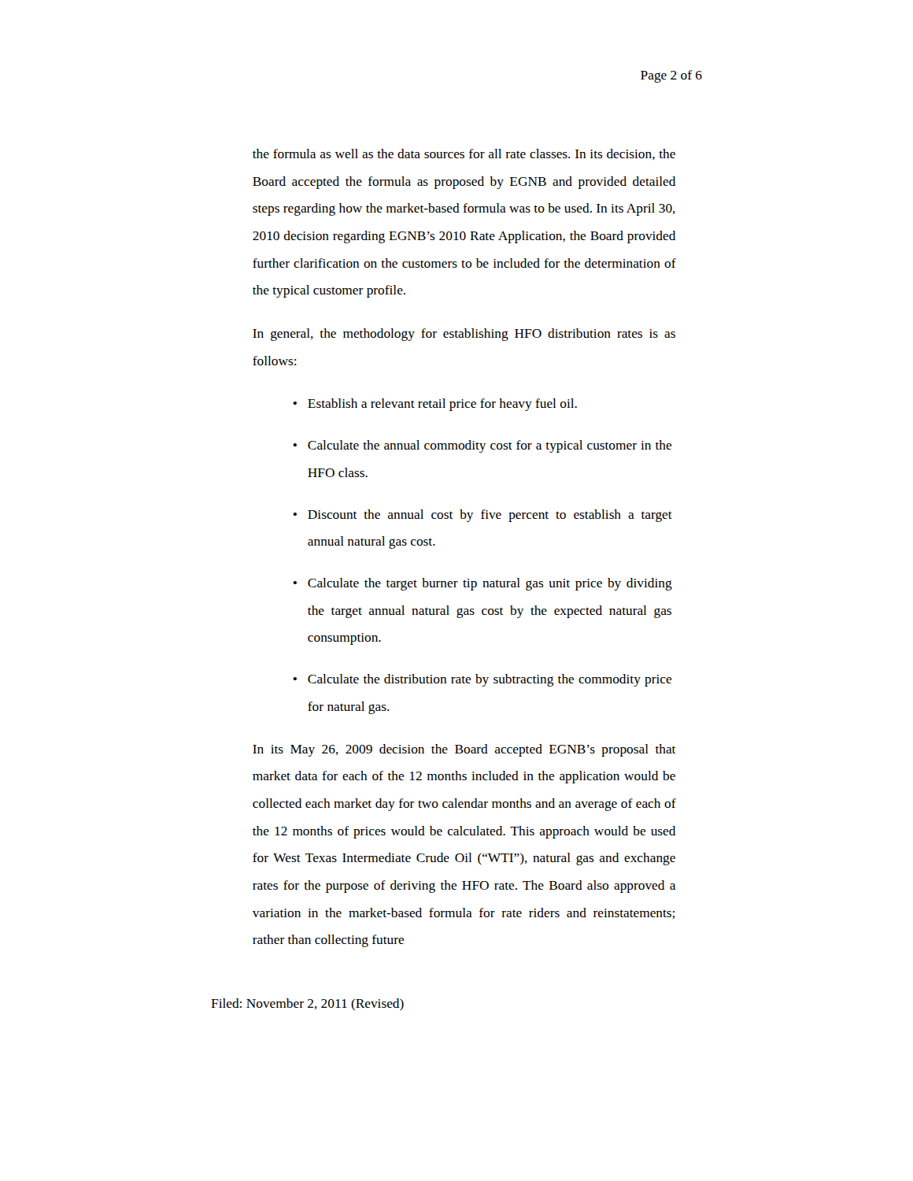Page 2 of 6
the formula as well as the data sources for all rate classes. In its decision, the Board accepted the formula as proposed by EGNB and provided detailed steps regarding how the market-based formula was to be used. In its April 30, 2010 decision regarding EGNB’s 2010 Rate Application, the Board provided further clarification on the customers to be included for the determination of the typical customer profile.
In general, the methodology for establishing HFO distribution rates is as follows:
Establish a relevant retail price for heavy fuel oil.
Calculate the annual commodity cost for a typical customer in the HFO class.
Discount the annual cost by five percent to establish a target annual natural gas cost.
Calculate the target burner tip natural gas unit price by dividing the target annual natural gas cost by the expected natural gas consumption.
Calculate the distribution rate by subtracting the commodity price for natural gas.
In its May 26, 2009 decision the Board accepted EGNB’s proposal that market data for each of the 12 months included in the application would be collected each market day for two calendar months and an average of each of the 12 months of prices would be calculated. This approach would be used for West Texas Intermediate Crude Oil (“WTI”), natural gas and exchange rates for the purpose of deriving the HFO rate. The Board also approved a variation in the market-based formula for rate riders and reinstatements; rather than collecting future
Filed: November 2, 2011 (Revised)